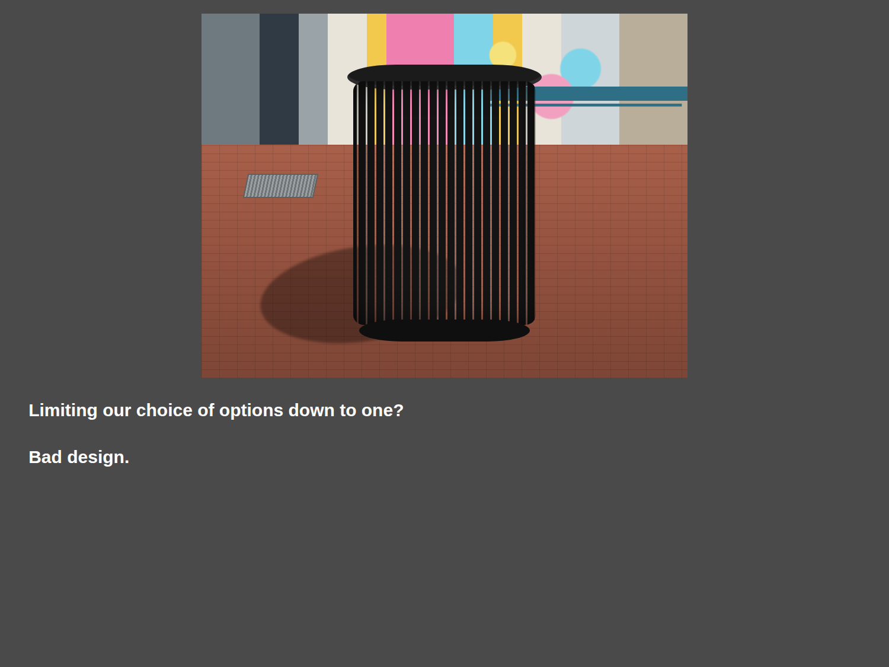Limiting our choice of options down to one?
Bad design.